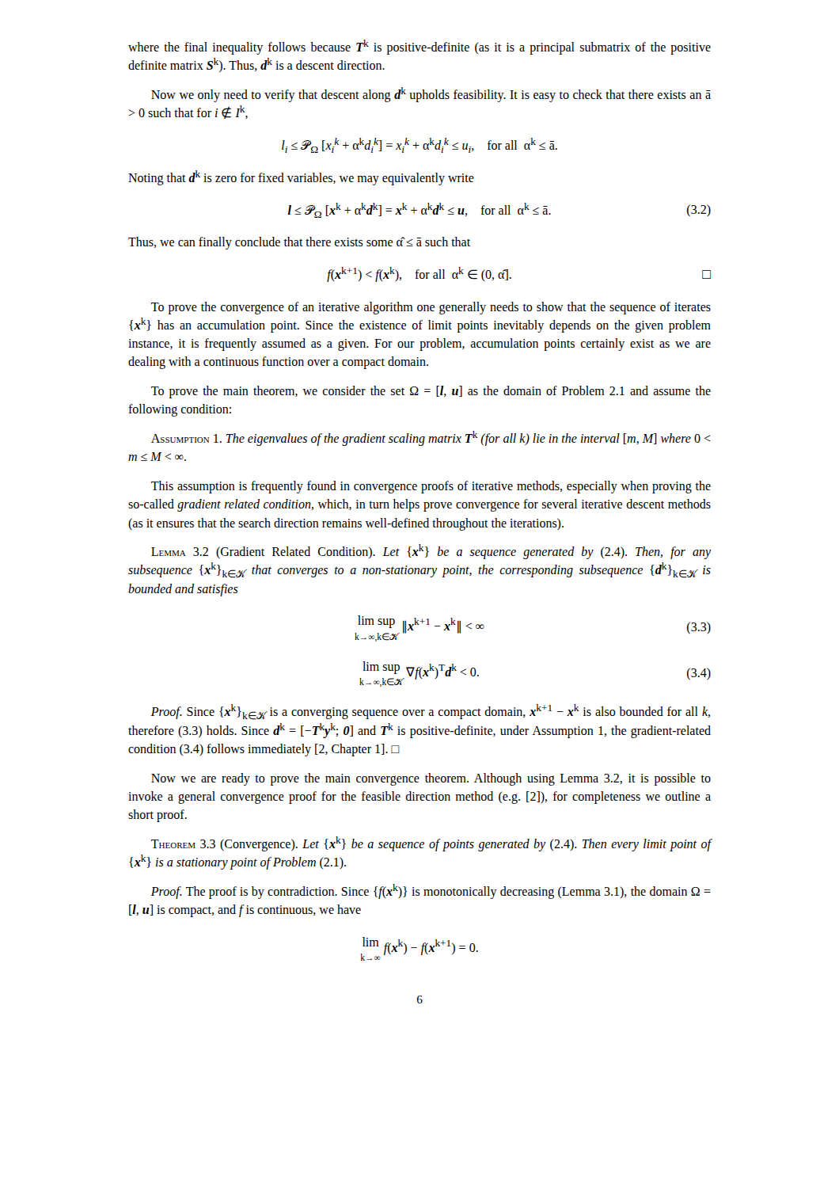where the final inequality follows because Tk is positive-definite (as it is a principal submatrix of the positive definite matrix Sk). Thus, dk is a descent direction.
Now we only need to verify that descent along dk upholds feasibility. It is easy to check that there exists an ā > 0 such that for i ∉ Ik,
li ≤ 𝒫Ω [xik + αkdik] = xik + αkdik ≤ ui, for all αk ≤ ā.
Noting that dk is zero for fixed variables, we may equivalently write
l ≤ 𝒫Ω [xk + αkdk] = xk + αkdk ≤ u, for all αk ≤ ā. (3.2)
Thus, we can finally conclude that there exists some α̂ ≤ ā such that
f(xk+1) < f(xk), for all αk ∈ (0, α̂]. □
To prove the convergence of an iterative algorithm one generally needs to show that the sequence of iterates {xk} has an accumulation point. Since the existence of limit points inevitably depends on the given problem instance, it is frequently assumed as a given. For our problem, accumulation points certainly exist as we are dealing with a continuous function over a compact domain.
To prove the main theorem, we consider the set Ω = [l, u] as the domain of Problem 2.1 and assume the following condition:
Assumption 1. The eigenvalues of the gradient scaling matrix Tk (for all k) lie in the interval [m, M] where 0 < m ≤ M < ∞.
This assumption is frequently found in convergence proofs of iterative methods, especially when proving the so-called gradient related condition, which, in turn helps prove convergence for several iterative descent methods (as it ensures that the search direction remains well-defined throughout the iterations).
Lemma 3.2 (Gradient Related Condition). Let {xk} be a sequence generated by (2.4). Then, for any subsequence {xk}k∈𝒦 that converges to a non-stationary point, the corresponding subsequence {dk}k∈𝒦 is bounded and satisfies
lim sup k→∞,k∈𝒦 ∥xk+1 − xk∥ < ∞ (3.3)
lim sup k→∞,k∈𝒦 ∇f(xk)Tdk < 0. (3.4)
Proof. Since {xk}k∈𝒦 is a converging sequence over a compact domain, xk+1 − xk is also bounded for all k, therefore (3.3) holds. Since dk = [−Tkyk; 0] and Tk is positive-definite, under Assumption 1, the gradient-related condition (3.4) follows immediately [2, Chapter 1]. □
Now we are ready to prove the main convergence theorem. Although using Lemma 3.2, it is possible to invoke a general convergence proof for the feasible direction method (e.g. [2]), for completeness we outline a short proof.
Theorem 3.3 (Convergence). Let {xk} be a sequence of points generated by (2.4). Then every limit point of {xk} is a stationary point of Problem (2.1).
Proof. The proof is by contradiction. Since {f(xk)} is monotonically decreasing (Lemma 3.1), the domain Ω = [l, u] is compact, and f is continuous, we have
lim k→∞ f(xk) − f(xk+1) = 0.
6